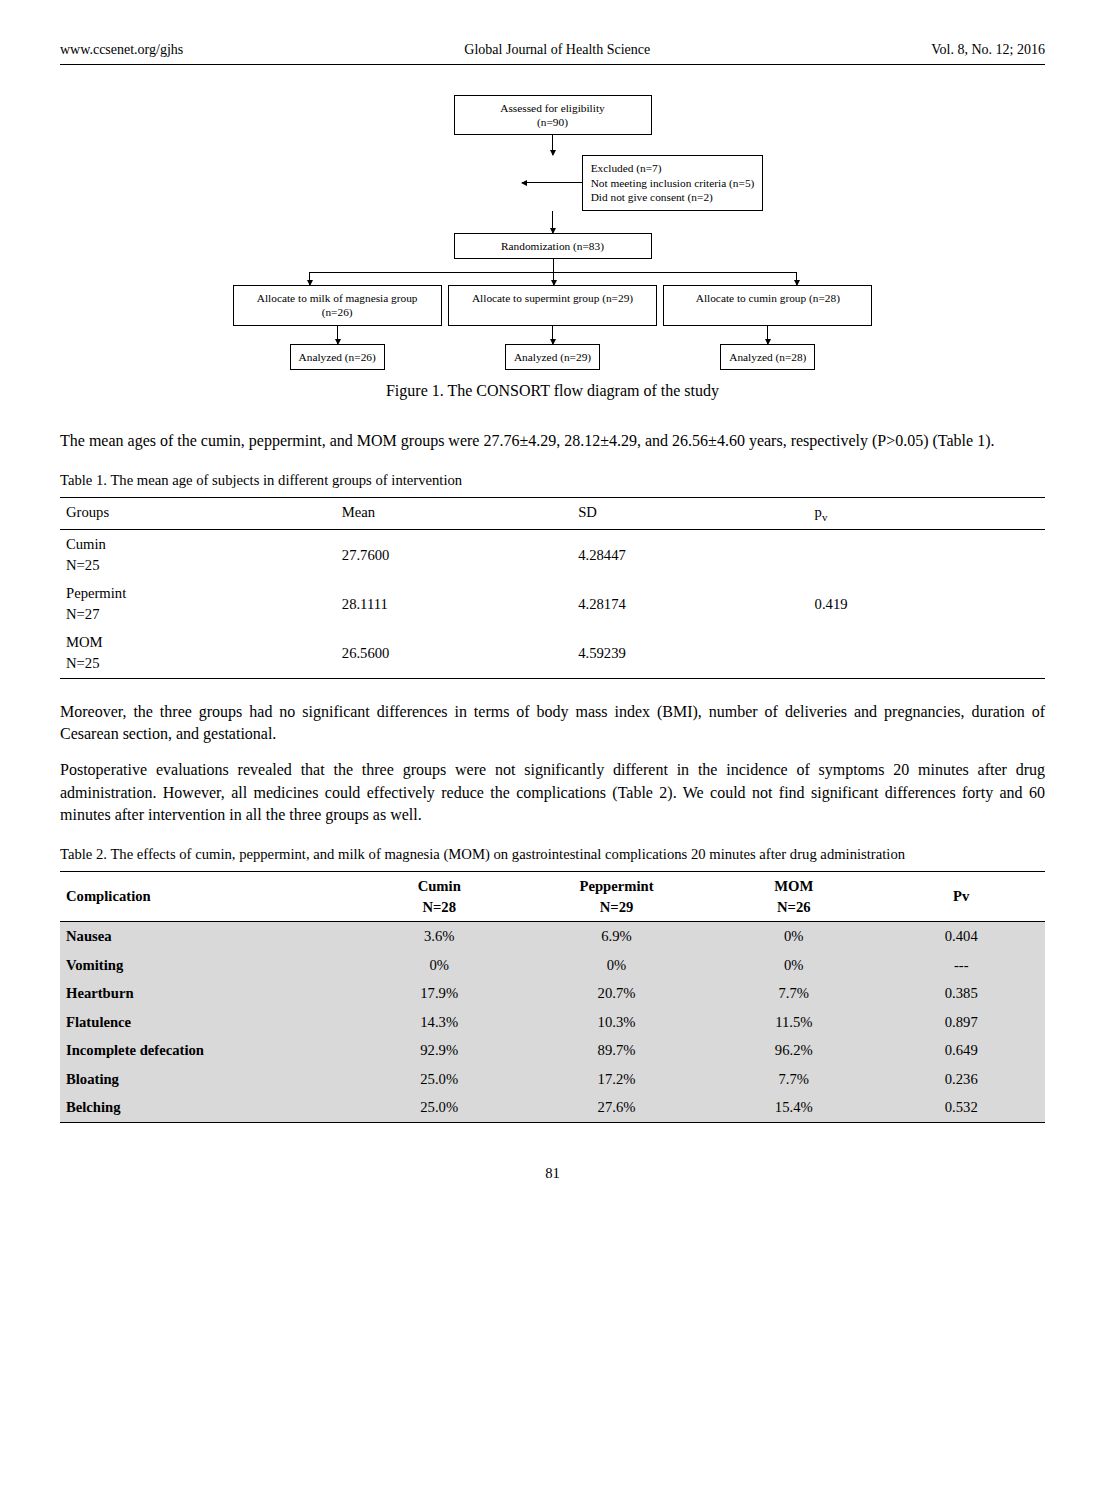www.ccsenet.org/gjhs
Global Journal of Health Science
Vol. 8, No. 12; 2016
Assessed for eligibility
(n=90)
Excluded (n=7)
Not meeting inclusion criteria (n=5)
Did not give consent (n=2)
Randomization (n=83)
Allocate to milk of magnesia group (n=26)
Allocate to supermint group (n=29)
Allocate to cumin group (n=28)
Analyzed (n=26)
Analyzed (n=29)
Analyzed (n=28)
Figure 1. The CONSORT flow diagram of the study
The mean ages of the cumin, peppermint, and MOM groups were 27.76±4.29, 28.12±4.29, and 26.56±4.60 years, respectively (P>0.05) (Table 1).
Table 1. The mean age of subjects in different groups of intervention
| Groups | Mean | SD | p v |
| --- | --- | --- | --- |
| Cumin N=25 | 27.7600 | 4.28447 | |
| Pepermint N=27 | 28.1111 | 4.28174 | 0.419 |
| MOM N=25 | 26.5600 | 4.59239 | |
Moreover, the three groups had no significant differences in terms of body mass index (BMI), number of deliveries and pregnancies, duration of Cesarean section, and gestational.
Postoperative evaluations revealed that the three groups were not significantly different in the incidence of symptoms 20 minutes after drug administration. However, all medicines could effectively reduce the complications (Table 2). We could not find significant differences forty and 60 minutes after intervention in all the three groups as well.
Table 2. The effects of cumin, peppermint, and milk of magnesia (MOM) on gastrointestinal complications 20 minutes after drug administration
| Complication | Cumin N=28 | Peppermint N=29 | MOM N=26 | Pv |
| --- | --- | --- | --- | --- |
| Nausea | 3.6% | 6.9% | 0% | 0.404 |
| Vomiting | 0% | 0% | 0% | --- |
| Heartburn | 17.9% | 20.7% | 7.7% | 0.385 |
| Flatulence | 14.3% | 10.3% | 11.5% | 0.897 |
| Incomplete defecation | 92.9% | 89.7% | 96.2% | 0.649 |
| Bloating | 25.0% | 17.2% | 7.7% | 0.236 |
| Belching | 25.0% | 27.6% | 15.4% | 0.532 |
81